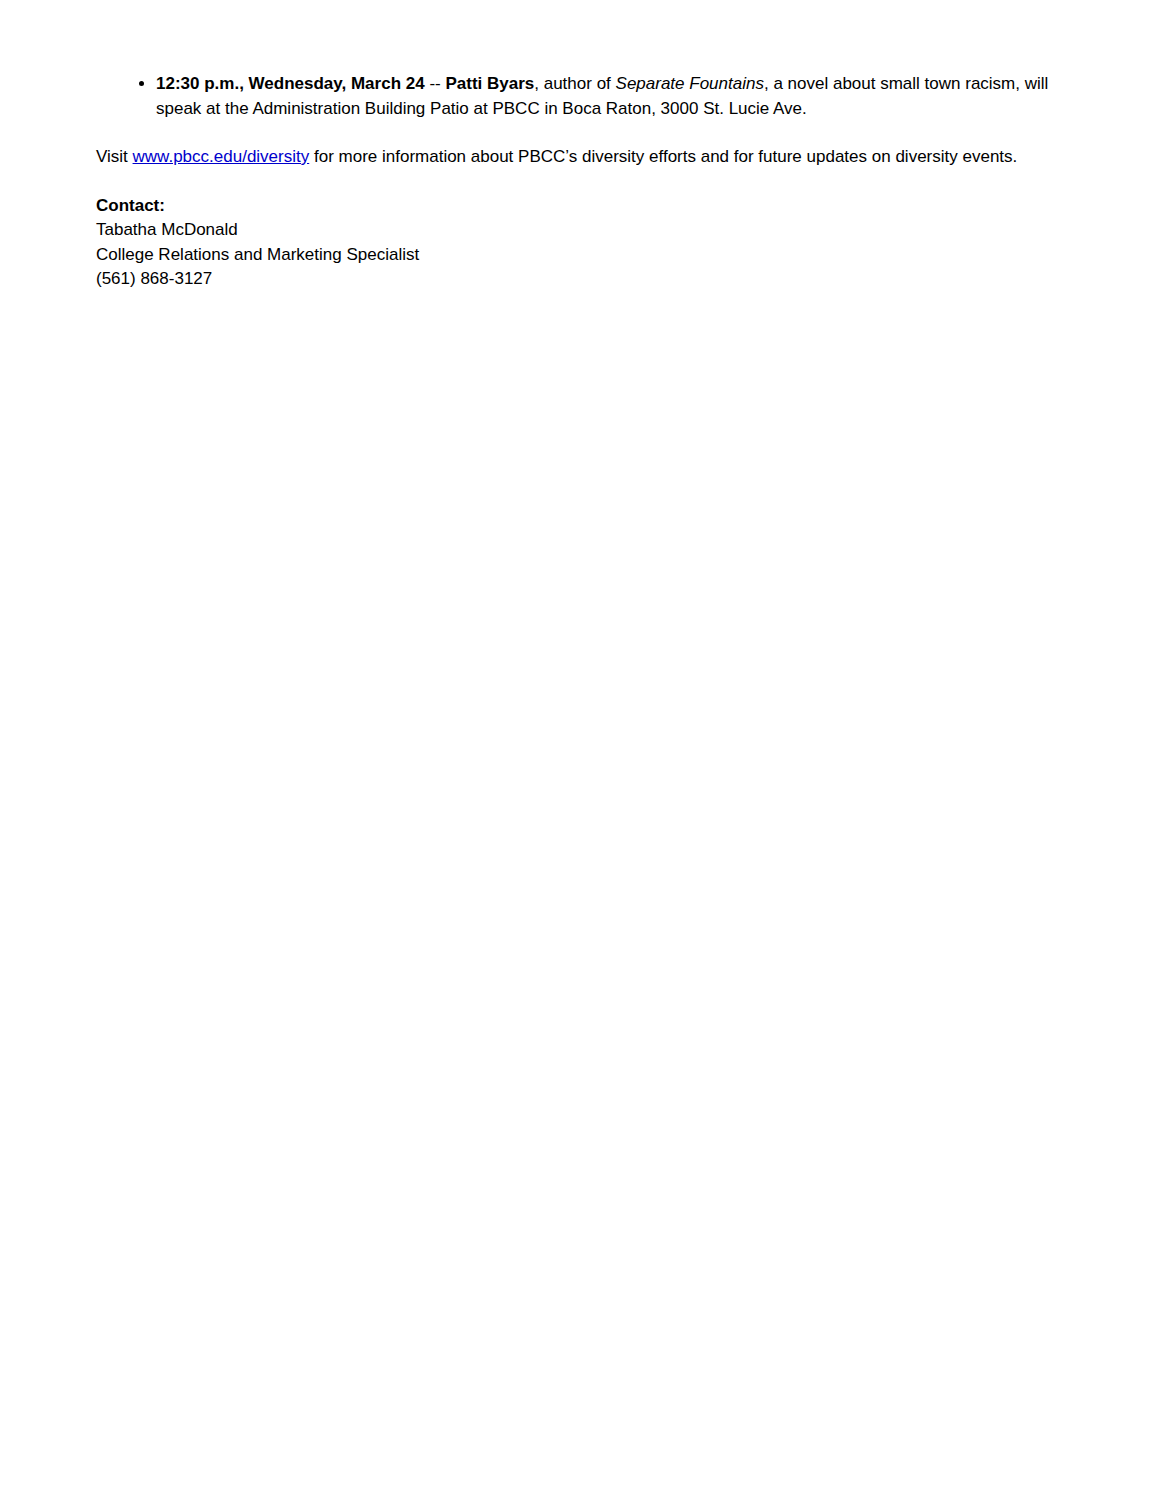12:30 p.m., Wednesday, March 24 -- Patti Byars, author of Separate Fountains, a novel about small town racism, will speak at the Administration Building Patio at PBCC in Boca Raton, 3000 St. Lucie Ave.
Visit www.pbcc.edu/diversity for more information about PBCC’s diversity efforts and for future updates on diversity events.
Contact:
Tabatha McDonald
College Relations and Marketing Specialist
(561) 868-3127